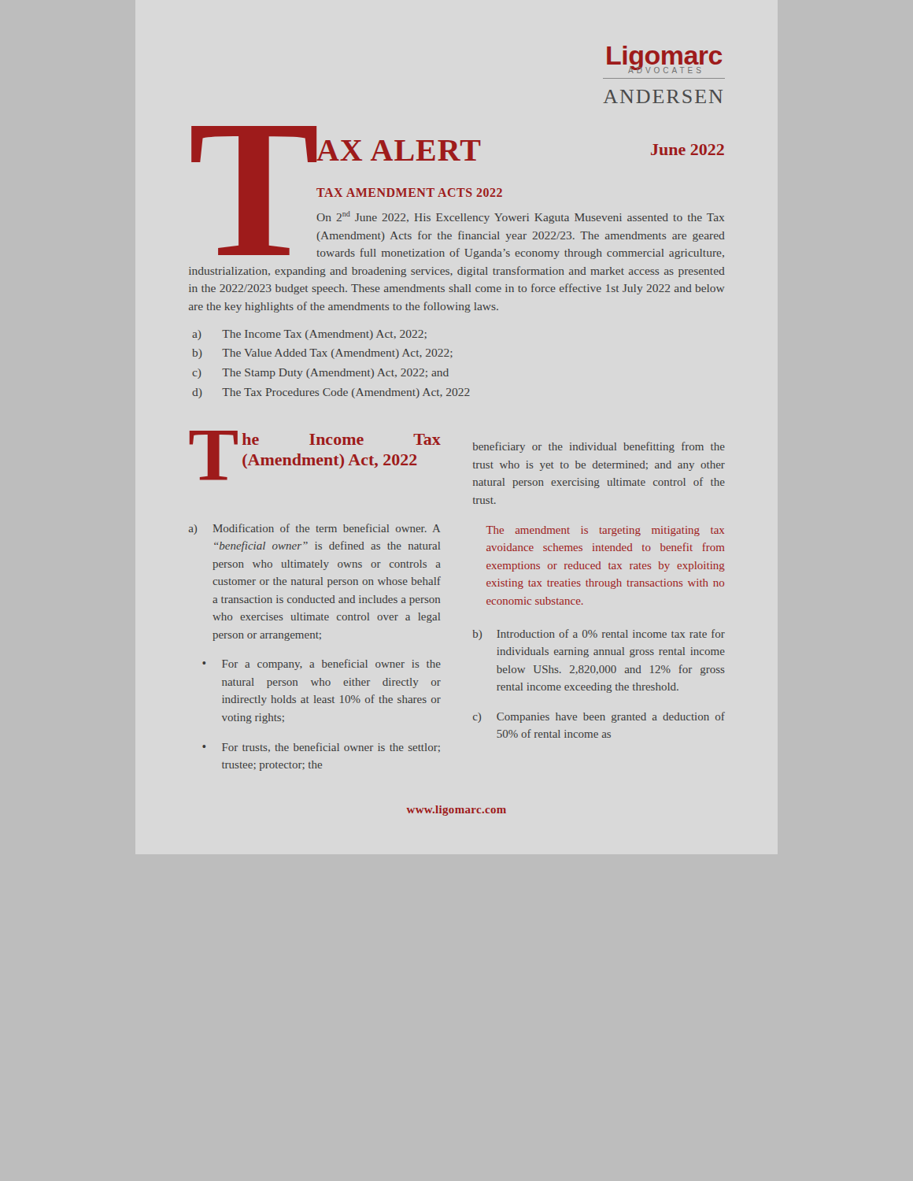Ligomarc
ADVOCATES
ANDERSEN
T June 2022
AX ALERT
TAX AMENDMENT ACTS 2022
On 2nd June 2022, His Excellency Yoweri Kaguta Museveni assented to the Tax (Amendment) Acts for the financial year 2022/23. The amendments are geared towards full monetization of Uganda’s economy through commercial agriculture, industrialization, expanding and broadening services, digital transformation and market access as presented in the 2022/2023 budget speech. These amendments shall come in to force effective 1st July 2022 and below are the key highlights of the amendments to the following laws.
a) The Income Tax (Amendment) Act, 2022;
b) The Value Added Tax (Amendment) Act, 2022;
c) The Stamp Duty (Amendment) Act, 2022; and
d) The Tax Procedures Code (Amendment) Act, 2022
T he Income Tax (Amendment) Act, 2022
a) Modification of the term beneficial owner. A “beneficial owner” is defined as the natural person who ultimately owns or controls a customer or the natural person on whose behalf a transaction is conducted and includes a person who exercises ultimate control over a legal person or arrangement;
For a company, a beneficial owner is the natural person who either directly or indirectly holds at least 10% of the shares or voting rights;
For trusts, the beneficial owner is the settlor; trustee; protector; the
beneficiary or the individual benefitting from the trust who is yet to be determined; and any other natural person exercising ultimate control of the trust.
The amendment is targeting mitigating tax avoidance schemes intended to benefit from exemptions or reduced tax rates by exploiting existing tax treaties through transactions with no economic substance.
b) Introduction of a 0% rental income tax rate for individuals earning annual gross rental income below UShs. 2,820,000 and 12% for gross rental income exceeding the threshold.
c) Companies have been granted a deduction of 50% of rental income as
www.ligomarc.com